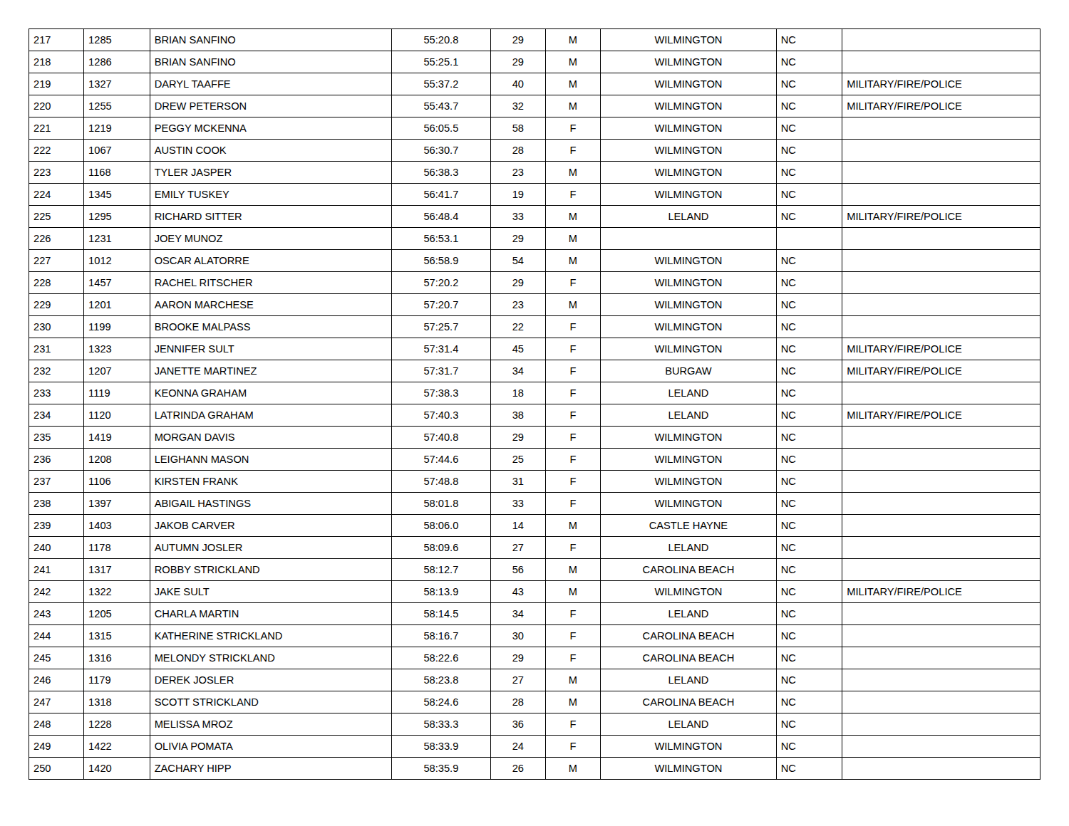| 217 | 1285 | BRIAN SANFINO | 55:20.8 | 29 | M | WILMINGTON | NC | |
| 218 | 1286 | BRIAN SANFINO | 55:25.1 | 29 | M | WILMINGTON | NC | |
| 219 | 1327 | DARYL TAAFFE | 55:37.2 | 40 | M | WILMINGTON | NC | MILITARY/FIRE/POLICE |
| 220 | 1255 | DREW PETERSON | 55:43.7 | 32 | M | WILMINGTON | NC | MILITARY/FIRE/POLICE |
| 221 | 1219 | PEGGY MCKENNA | 56:05.5 | 58 | F | WILMINGTON | NC | |
| 222 | 1067 | AUSTIN COOK | 56:30.7 | 28 | F | WILMINGTON | NC | |
| 223 | 1168 | TYLER JASPER | 56:38.3 | 23 | M | WILMINGTON | NC | |
| 224 | 1345 | EMILY TUSKEY | 56:41.7 | 19 | F | WILMINGTON | NC | |
| 225 | 1295 | RICHARD SITTER | 56:48.4 | 33 | M | LELAND | NC | MILITARY/FIRE/POLICE |
| 226 | 1231 | JOEY MUNOZ | 56:53.1 | 29 | M | | | |
| 227 | 1012 | OSCAR ALATORRE | 56:58.9 | 54 | M | WILMINGTON | NC | |
| 228 | 1457 | RACHEL RITSCHER | 57:20.2 | 29 | F | WILMINGTON | NC | |
| 229 | 1201 | AARON MARCHESE | 57:20.7 | 23 | M | WILMINGTON | NC | |
| 230 | 1199 | BROOKE MALPASS | 57:25.7 | 22 | F | WILMINGTON | NC | |
| 231 | 1323 | JENNIFER SULT | 57:31.4 | 45 | F | WILMINGTON | NC | MILITARY/FIRE/POLICE |
| 232 | 1207 | JANETTE MARTINEZ | 57:31.7 | 34 | F | BURGAW | NC | MILITARY/FIRE/POLICE |
| 233 | 1119 | KEONNA GRAHAM | 57:38.3 | 18 | F | LELAND | NC | |
| 234 | 1120 | LATRINDA GRAHAM | 57:40.3 | 38 | F | LELAND | NC | MILITARY/FIRE/POLICE |
| 235 | 1419 | MORGAN DAVIS | 57:40.8 | 29 | F | WILMINGTON | NC | |
| 236 | 1208 | LEIGHANN MASON | 57:44.6 | 25 | F | WILMINGTON | NC | |
| 237 | 1106 | KIRSTEN FRANK | 57:48.8 | 31 | F | WILMINGTON | NC | |
| 238 | 1397 | ABIGAIL HASTINGS | 58:01.8 | 33 | F | WILMINGTON | NC | |
| 239 | 1403 | JAKOB CARVER | 58:06.0 | 14 | M | CASTLE HAYNE | NC | |
| 240 | 1178 | AUTUMN JOSLER | 58:09.6 | 27 | F | LELAND | NC | |
| 241 | 1317 | ROBBY STRICKLAND | 58:12.7 | 56 | M | CAROLINA BEACH | NC | |
| 242 | 1322 | JAKE SULT | 58:13.9 | 43 | M | WILMINGTON | NC | MILITARY/FIRE/POLICE |
| 243 | 1205 | CHARLA MARTIN | 58:14.5 | 34 | F | LELAND | NC | |
| 244 | 1315 | KATHERINE STRICKLAND | 58:16.7 | 30 | F | CAROLINA BEACH | NC | |
| 245 | 1316 | MELONDY STRICKLAND | 58:22.6 | 29 | F | CAROLINA BEACH | NC | |
| 246 | 1179 | DEREK JOSLER | 58:23.8 | 27 | M | LELAND | NC | |
| 247 | 1318 | SCOTT STRICKLAND | 58:24.6 | 28 | M | CAROLINA BEACH | NC | |
| 248 | 1228 | MELISSA MROZ | 58:33.3 | 36 | F | LELAND | NC | |
| 249 | 1422 | OLIVIA POMATA | 58:33.9 | 24 | F | WILMINGTON | NC | |
| 250 | 1420 | ZACHARY HIPP | 58:35.9 | 26 | M | WILMINGTON | NC | |